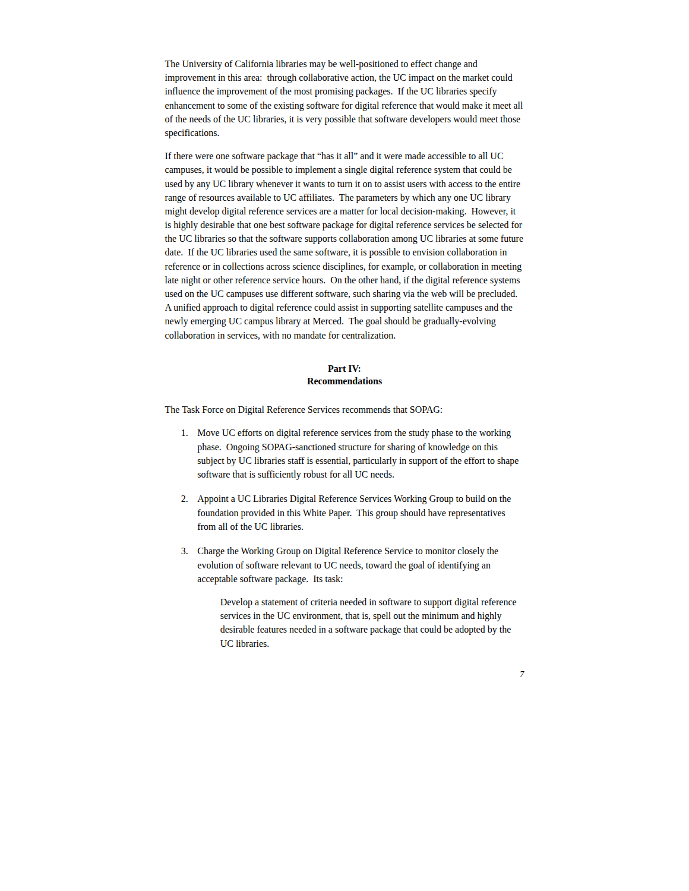The University of California libraries may be well-positioned to effect change and improvement in this area: through collaborative action, the UC impact on the market could influence the improvement of the most promising packages. If the UC libraries specify enhancement to some of the existing software for digital reference that would make it meet all of the needs of the UC libraries, it is very possible that software developers would meet those specifications.
If there were one software package that “has it all” and it were made accessible to all UC campuses, it would be possible to implement a single digital reference system that could be used by any UC library whenever it wants to turn it on to assist users with access to the entire range of resources available to UC affiliates. The parameters by which any one UC library might develop digital reference services are a matter for local decision-making. However, it is highly desirable that one best software package for digital reference services be selected for the UC libraries so that the software supports collaboration among UC libraries at some future date. If the UC libraries used the same software, it is possible to envision collaboration in reference or in collections across science disciplines, for example, or collaboration in meeting late night or other reference service hours. On the other hand, if the digital reference systems used on the UC campuses use different software, such sharing via the web will be precluded. A unified approach to digital reference could assist in supporting satellite campuses and the newly emerging UC campus library at Merced. The goal should be gradually-evolving collaboration in services, with no mandate for centralization.
Part IV: Recommendations
The Task Force on Digital Reference Services recommends that SOPAG:
Move UC efforts on digital reference services from the study phase to the working phase. Ongoing SOPAG-sanctioned structure for sharing of knowledge on this subject by UC libraries staff is essential, particularly in support of the effort to shape software that is sufficiently robust for all UC needs.
Appoint a UC Libraries Digital Reference Services Working Group to build on the foundation provided in this White Paper. This group should have representatives from all of the UC libraries.
Charge the Working Group on Digital Reference Service to monitor closely the evolution of software relevant to UC needs, toward the goal of identifying an acceptable software package. Its task:
Develop a statement of criteria needed in software to support digital reference services in the UC environment, that is, spell out the minimum and highly desirable features needed in a software package that could be adopted by the UC libraries.
7